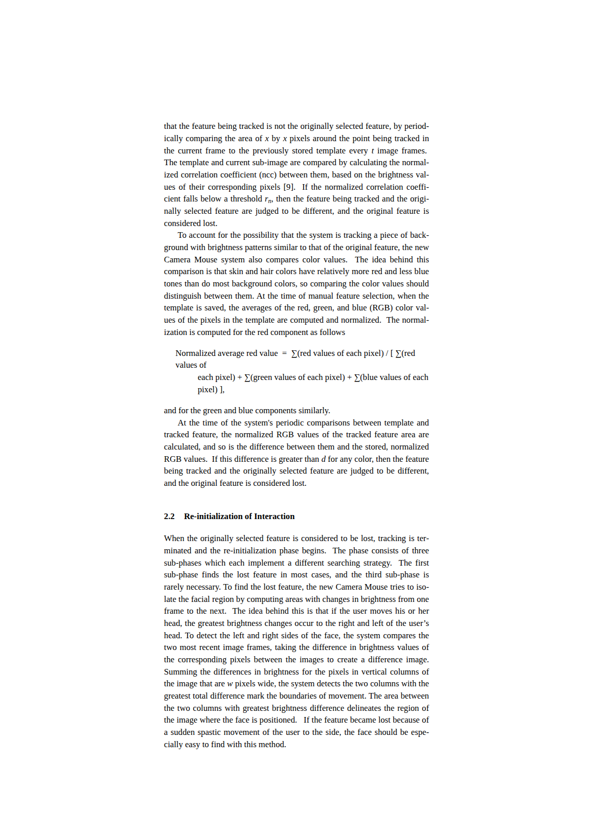that the feature being tracked is not the originally selected feature, by periodically comparing the area of x by x pixels around the point being tracked in the current frame to the previously stored template every t image frames. The template and current sub-image are compared by calculating the normalized correlation coefficient (ncc) between them, based on the brightness values of their corresponding pixels [9]. If the normalized correlation coefficient falls below a threshold rn, then the feature being tracked and the originally selected feature are judged to be different, and the original feature is considered lost.
To account for the possibility that the system is tracking a piece of background with brightness patterns similar to that of the original feature, the new Camera Mouse system also compares color values. The idea behind this comparison is that skin and hair colors have relatively more red and less blue tones than do most background colors, so comparing the color values should distinguish between them. At the time of manual feature selection, when the template is saved, the averages of the red, green, and blue (RGB) color values of the pixels in the template are computed and normalized. The normalization is computed for the red component as follows
Normalized average red value = ∑(red values of each pixel) / [ ∑(red values of each pixel) + ∑(green values of each pixel) + ∑(blue values of each pixel) ],
and for the green and blue components similarly.
At the time of the system's periodic comparisons between template and tracked feature, the normalized RGB values of the tracked feature area are calculated, and so is the difference between them and the stored, normalized RGB values. If this difference is greater than d for any color, then the feature being tracked and the originally selected feature are judged to be different, and the original feature is considered lost.
2.2 Re-initialization of Interaction
When the originally selected feature is considered to be lost, tracking is terminated and the re-initialization phase begins. The phase consists of three sub-phases which each implement a different searching strategy. The first sub-phase finds the lost feature in most cases, and the third sub-phase is rarely necessary. To find the lost feature, the new Camera Mouse tries to isolate the facial region by computing areas with changes in brightness from one frame to the next. The idea behind this is that if the user moves his or her head, the greatest brightness changes occur to the right and left of the user’s head. To detect the left and right sides of the face, the system compares the two most recent image frames, taking the difference in brightness values of the corresponding pixels between the images to create a difference image. Summing the differences in brightness for the pixels in vertical columns of the image that are w pixels wide, the system detects the two columns with the greatest total difference mark the boundaries of movement. The area between the two columns with greatest brightness difference delineates the region of the image where the face is positioned. If the feature became lost because of a sudden spastic movement of the user to the side, the face should be especially easy to find with this method.